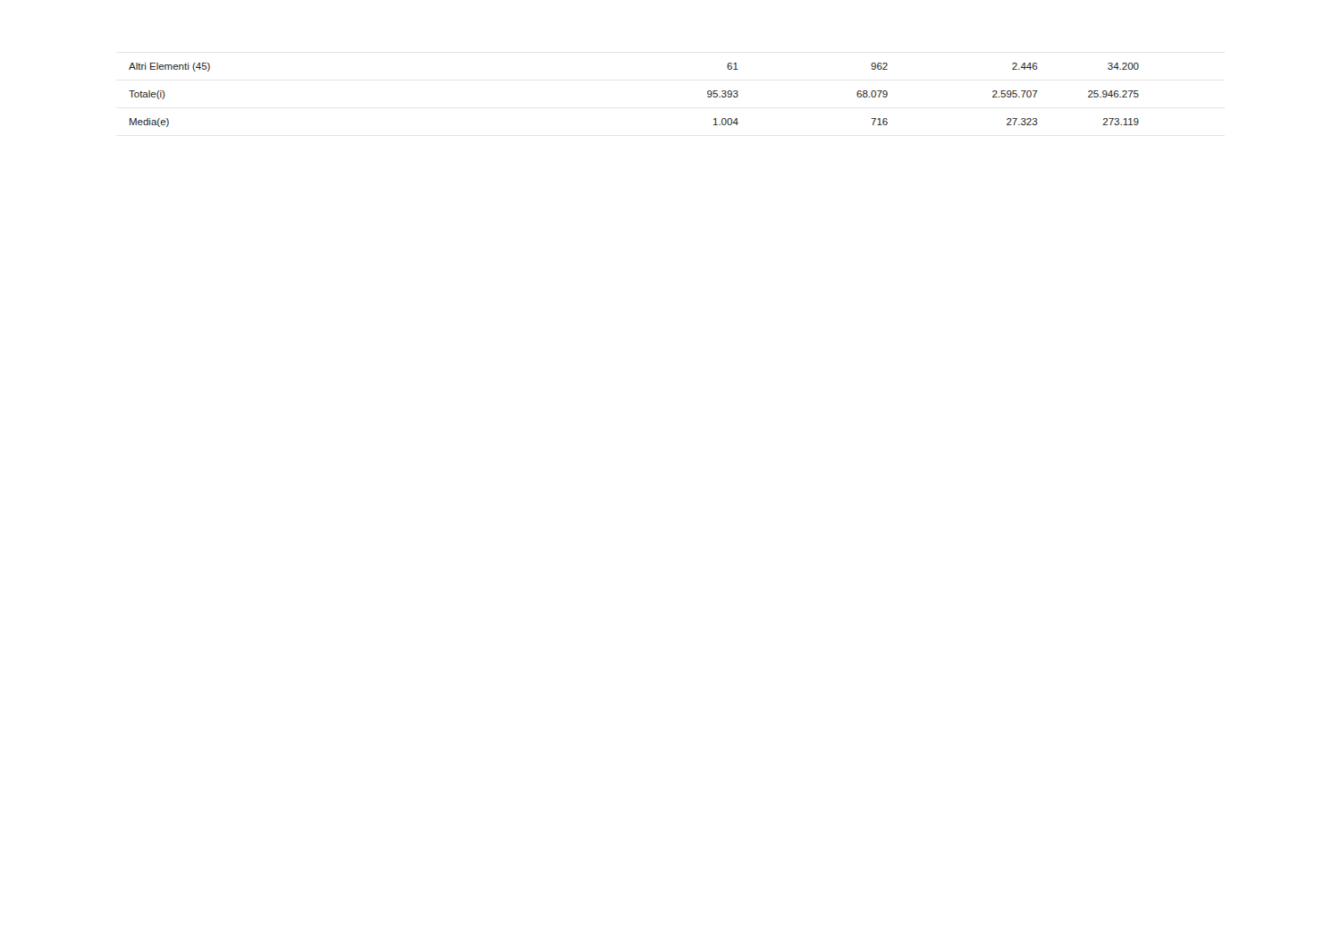| Altri Elementi (45) | 61 | 962 | 2.446 | 34.200 |
| Totale(i) | 95.393 | 68.079 | 2.595.707 | 25.946.275 |
| Media(e) | 1.004 | 716 | 27.323 | 273.119 |